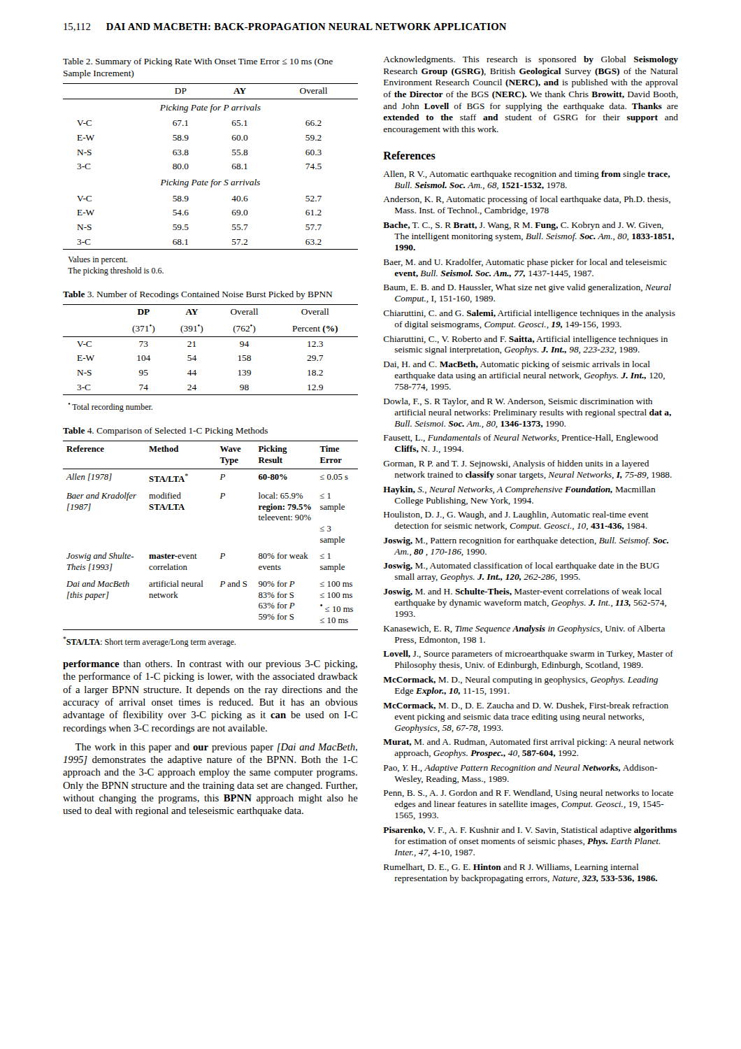15,112 DAI AND MACBETH: BACK-PROPAGATION NEURAL NETWORK APPLICATION
Table 2. Summary of Picking Rate With Onset Time Error ≤ 10 ms (One Sample Increment)
| | DP | AY | Overall |
| Picking Pate for P arrivals |
| V-C | 67.1 | 65.1 | 66.2 |
| E-W | 58.9 | 60.0 | 59.2 |
| N-S | 63.8 | 55.8 | 60.3 |
| 3-C | 80.0 | 68.1 | 74.5 |
| Picking Pate for S arrivals |
| V-C | 58.9 | 40.6 | 52.7 |
| E-W | 54.6 | 69.0 | 61.2 |
| N-S | 59.5 | 55.7 | 57.7 |
| 3-C | 68.1 | 57.2 | 63.2 |
Values in percent.
The picking threshold is 0.6.
Table 3. Number of Recodings Contained Noise Burst Picked by BPNN
| | DP | AY | Overall | Overall |
| | (371 • ) | (391 • ) | (762 • ) | Percent (%) |
| V-C | 73 | 21 | 94 | 12.3 |
| E-W | 104 | 54 | 158 | 29.7 |
| N-S | 95 | 44 | 139 | 18.2 |
| 3-C | 74 | 24 | 98 | 12.9 |
• Total recording number.
Table 4. Comparison of Selected 1-C Picking Methods
| Reference | Method | Wave Type | Picking Result | Time Error |
| --- | --- | --- | --- | --- |
| Allen [1978] | STA/LTA * | P | 60-80% | ≤ 0.05 s |
| Baer and Kradolfer [1987] | modified STA/LTA | P | local: 65.9% region: 79.5% teleevent: 90% | ≤ 1 sample ≤ 3 sample |
| Joswig and Shulte-Theis [1993] | master- event correlation | P | 80% for weak events | ≤ 1 sample |
| Dai and MacBeth [this paper] | artificial neural network | P and S | 90% for P 83% for S 63% for P 59% for S | ≤ 100 ms ≤ 100 ms • ≤ 10 ms ≤ 10 ms |
*STA/LTA: Short term average/Long term average.
performance than others. In contrast with our previous 3-C picking, the performance of 1-C picking is lower, with the associated drawback of a larger BPNN structure. It depends on the ray directions and the accuracy of arrival onset times is reduced. But it has an obvious advantage of flexibility over 3-C picking as it can be used on I-C recordings when 3-C recordings are not available.
The work in this paper and our previous paper [Dai and MacBeth, 1995] demonstrates the adaptive nature of the BPNN. Both the 1-C approach and the 3-C approach employ the same computer programs. Only the BPNN structure and the training data set are changed. Further, without changing the programs, this BPNN approach might also he used to deal with regional and teleseismic earthquake data.
Acknowledgments. This research is sponsored by Global Seismology Research Group (GSRG), British Geological Survey (BGS) of the Natural Environment Research Council (NERC), and is published with the approval of the Director of the BGS (NERC). We thank Chris Browitt, David Booth, and John Lovell of BGS for supplying the earthquake data. Thanks are extended to the staff and student of GSRG for their support and encouragement with this work.
References
Allen, R V., Automatic earthquake recognition and timing from single trace, Bull. Seismol. Soc. Am., 68, 1521-1532, 1978.
Anderson, K. R, Automatic processing of local earthquake data, Ph.D. thesis, Mass. Inst. of Technol., Cambridge, 1978
Bache, T. C., S. R Bratt, J. Wang, R M. Fung, C. Kobryn and J. W. Given, The intelligent monitoring system, Bull. Seismof. Soc. Am., 80, 1833-1851, 1990.
Baer, M. and U. Kradolfer, Automatic phase picker for local and teleseismic event, Bull. Seismol. Soc. Am., 77, 1437-1445, 1987.
Baum, E. B. and D. Haussler, What size net give valid generalization, Neural Comput., I, 151-160, 1989.
Chiaruttini, C. and G. Salemi, Artificial intelligence techniques in the analysis of digital seismograms, Comput. Geosci., 19, 149-156, 1993.
Chiaruttini, C., V. Roberto and F. Saitta, Artificial intelligence techniques in seismic signal interpretation, Geophys. J. Int., 98, 223-232, 1989.
Dai, H. and C. MacBeth, Automatic picking of seismic arrivals in local earthquake data using an artificial neural network, Geophys. J. Int., 120, 758-774, 1995.
Dowla, F., S. R Taylor, and R W. Anderson, Seismic discrimination with artificial neural networks: Preliminary results with regional spectral dat a, Bull. Seismoi. Soc. Am., 80, 1346-1373, 1990.
Fausett, L., Fundamentals of Neural Networks, Prentice-Hall, Englewood Cliffs, N. J., 1994.
Gorman, R P. and T. J. Sejnowski, Analysis of hidden units in a layered network trained to classify sonar targets, Neural Networks, I, 75-89, 1988.
Haykin, S., Neural Networks, A Comprehensive Foundation, Macmillan College Publishing, New York, 1994.
Houliston, D. J., G. Waugh, and J. Laughlin, Automatic real-time event detection for seismic network, Comput. Geosci., 10, 431-436, 1984.
Joswig, M., Pattern recognition for earthquake detection, Bull. Seismof. Soc. Am., 80 , 170-186, 1990.
Joswig, M., Automated classification of local earthquake date in the BUG small array, Geophys. J. Int., 120, 262-286, 1995.
Joswig, M. and H. Schulte-Theis, Master-event correlations of weak local earthquake by dynamic waveform match, Geophys. J. Int., 113, 562-574, 1993.
Kanasewich, E. R, Time Sequence Analysis in Geophysics, Univ. of Alberta Press, Edmonton, 198 1.
Lovell, J., Source parameters of microearthquake swarm in Turkey, Master of Philosophy thesis, Univ. of Edinburgh, Edinburgh, Scotland, 1989.
McCormack, M. D., Neural computing in geophysics, Geophys. Leading Edge Explor., 10, 11-15, 1991.
McCormack, M. D., D. E. Zaucha and D. W. Dushek, First-break refraction event picking and seismic data trace editing using neural networks, Geophysics, 58, 67-78, 1993.
Murat, M. and A. Rudman, Automated first arrival picking: A neural network approach, Geophys. Prospec., 40, 587-604, 1992.
Pao, Y. H., Adaptive Pattern Recognition and Neural Networks, Addison-Wesley, Reading, Mass., 1989.
Penn, B. S., A. J. Gordon and R F. Wendland, Using neural networks to locate edges and linear features in satellite images, Comput. Geosci., 19, 1545-1565, 1993.
Pisarenko, V. F., A. F. Kushnir and I. V. Savin, Statistical adaptive algorithms for estimation of onset moments of seismic phases, Phys. Earth Planet. Inter., 47, 4-10, 1987.
Rumelhart, D. E., G. E. Hinton and R J. Williams, Learning internal representation by backpropagating errors, Nature, 323, 533-536, 1986.